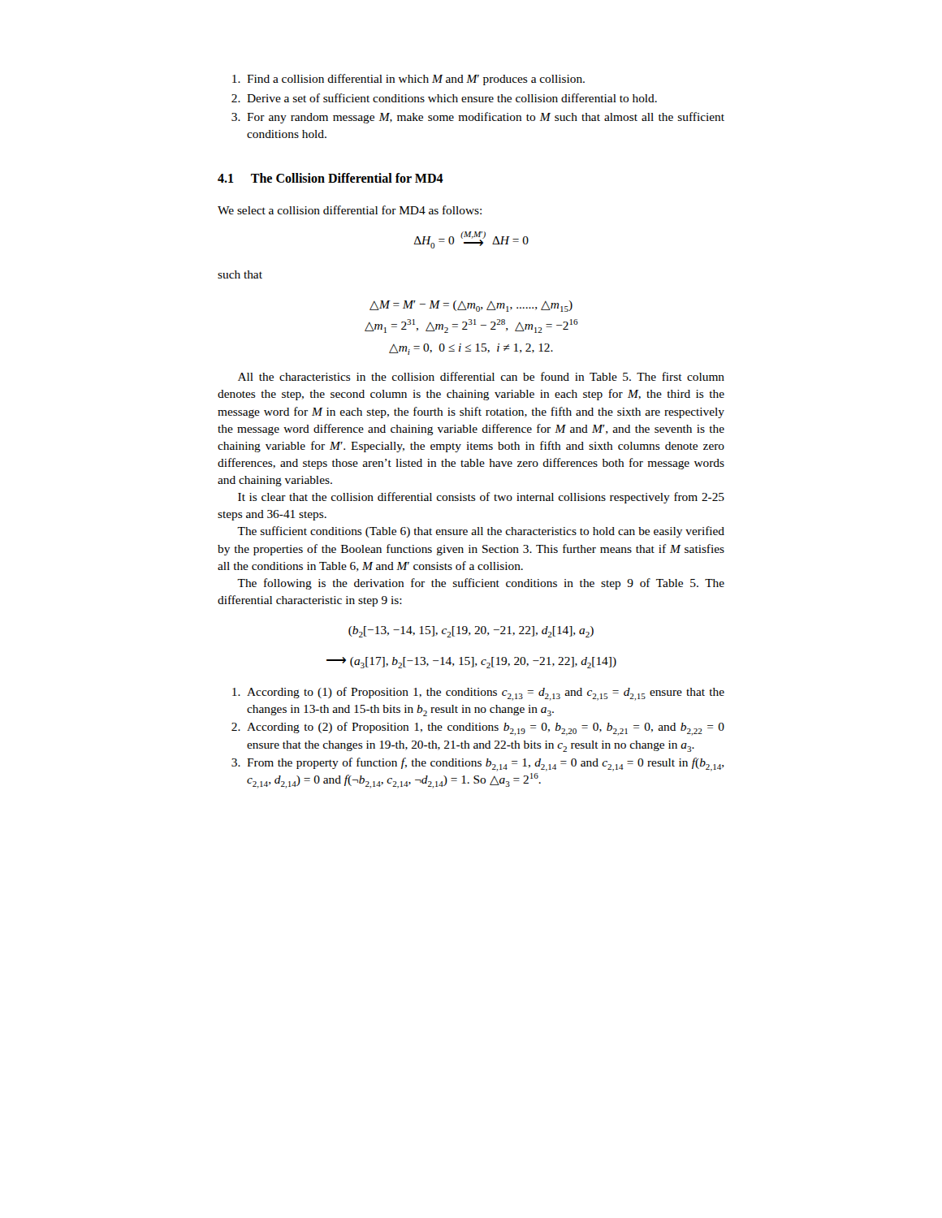Find a collision differential in which M and M′ produces a collision.
Derive a set of sufficient conditions which ensure the collision differential to hold.
For any random message M, make some modification to M such that almost all the sufficient conditions hold.
4.1 The Collision Differential for MD4
We select a collision differential for MD4 as follows:
ΔH0 = 0 (M,M′)⟶ ΔH = 0
such that
△M = M′ − M = (△m0, △m1, ......, △m15)
△m1 = 231, △m2 = 231 − 228, △m12 = −216
△mi = 0, 0 ≤ i ≤ 15, i ≠ 1, 2, 12.
All the characteristics in the collision differential can be found in Table 5. The first column denotes the step, the second column is the chaining variable in each step for M, the third is the message word for M in each step, the fourth is shift rotation, the fifth and the sixth are respectively the message word difference and chaining variable difference for M and M′, and the seventh is the chaining variable for M′. Especially, the empty items both in fifth and sixth columns denote zero differences, and steps those aren’t listed in the table have zero differences both for message words and chaining variables.
It is clear that the collision differential consists of two internal collisions respectively from 2-25 steps and 36-41 steps.
The sufficient conditions (Table 6) that ensure all the characteristics to hold can be easily verified by the properties of the Boolean functions given in Section 3. This further means that if M satisfies all the conditions in Table 6, M and M′ consists of a collision.
The following is the derivation for the sufficient conditions in the step 9 of Table 5. The differential characteristic in step 9 is:
(b2[−13, −14, 15], c2[19, 20, −21, 22], d2[14], a2)
⟶ (a3[17], b2[−13, −14, 15], c2[19, 20, −21, 22], d2[14])
According to (1) of Proposition 1, the conditions c2,13 = d2,13 and c2,15 = d2,15 ensure that the changes in 13-th and 15-th bits in b2 result in no change in a3.
According to (2) of Proposition 1, the conditions b2,19 = 0, b2,20 = 0, b2,21 = 0, and b2,22 = 0 ensure that the changes in 19-th, 20-th, 21-th and 22-th bits in c2 result in no change in a3.
From the property of function f, the conditions b2,14 = 1, d2,14 = 0 and c2,14 = 0 result in f(b2,14, c2,14, d2,14) = 0 and f(¬b2,14, c2,14, ¬d2,14) = 1. So △a3 = 216.